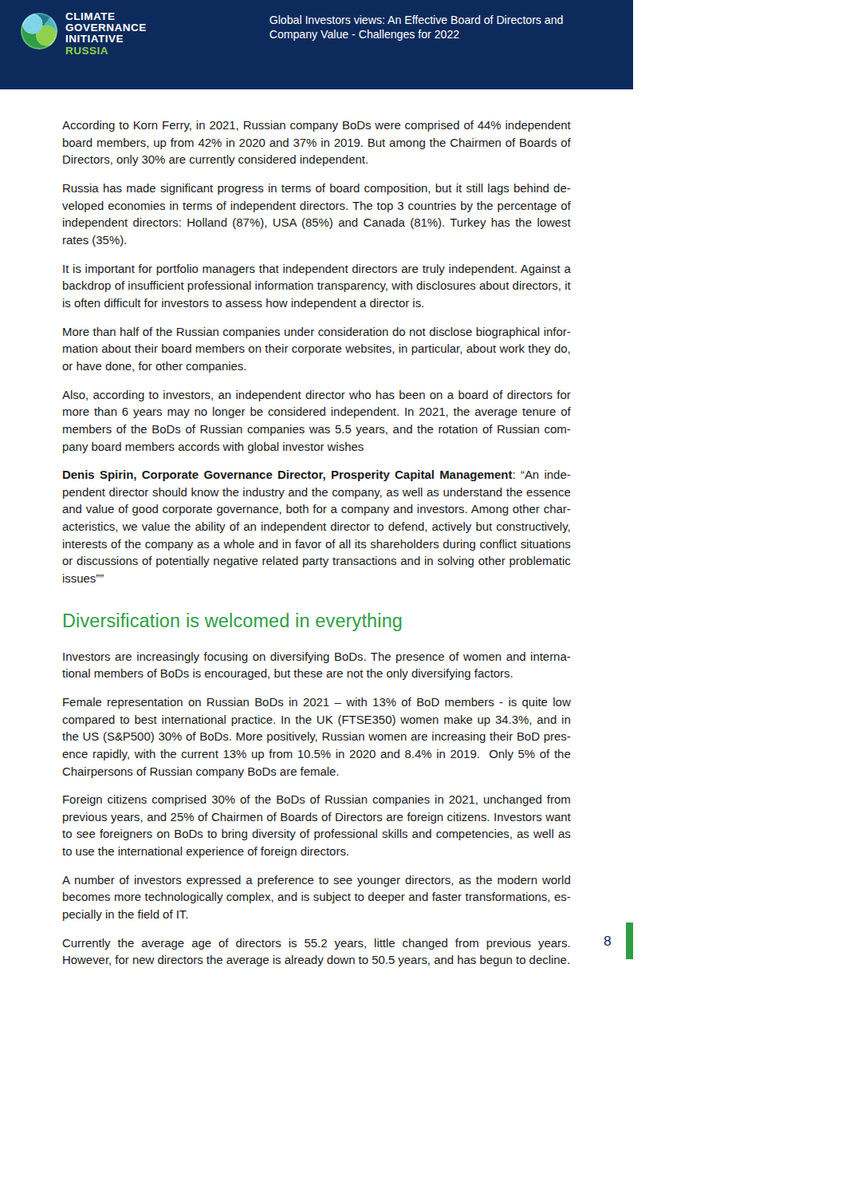CLIMATE
GOVERNANCE
INITIATIVE RUSSIA
Global Investors views: An Effective Board of Directors and Company Value - Challenges for 2022
According to Korn Ferry, in 2021, Russian company BoDs were comprised of 44% independent board members, up from 42% in 2020 and 37% in 2019. But among the Chairmen of Boards of Directors, only 30% are currently considered independent.
Russia has made significant progress in terms of board composition, but it still lags behind developed economies in terms of independent directors. The top 3 countries by the percentage of independent directors: Holland (87%), USA (85%) and Canada (81%). Turkey has the lowest rates (35%).
It is important for portfolio managers that independent directors are truly independent. Against a backdrop of insufficient professional information transparency, with disclosures about directors, it is often difficult for investors to assess how independent a director is.
More than half of the Russian companies under consideration do not disclose biographical information about their board members on their corporate websites, in particular, about work they do, or have done, for other companies.
Also, according to investors, an independent director who has been on a board of directors for more than 6 years may no longer be considered independent. In 2021, the average tenure of members of the BoDs of Russian companies was 5.5 years, and the rotation of Russian company board members accords with global investor wishes
Denis Spirin, Corporate Governance Director, Prosperity Capital Management: “An independent director should know the industry and the company, as well as understand the essence and value of good corporate governance, both for a company and investors. Among other characteristics, we value the ability of an independent director to defend, actively but constructively, interests of the company as a whole and in favor of all its shareholders during conflict situations or discussions of potentially negative related party transactions and in solving other problematic issues””
Diversification is welcomed in everything
Investors are increasingly focusing on diversifying BoDs. The presence of women and international members of BoDs is encouraged, but these are not the only diversifying factors.
Female representation on Russian BoDs in 2021 – with 13% of BoD members - is quite low compared to best international practice. In the UK (FTSE350) women make up 34.3%, and in the US (S&P500) 30% of BoDs. More positively, Russian women are increasing their BoD presence rapidly, with the current 13% up from 10.5% in 2020 and 8.4% in 2019. Only 5% of the Chairpersons of Russian company BoDs are female.
Foreign citizens comprised 30% of the BoDs of Russian companies in 2021, unchanged from previous years, and 25% of Chairmen of Boards of Directors are foreign citizens. Investors want to see foreigners on BoDs to bring diversity of professional skills and competencies, as well as to use the international experience of foreign directors.
A number of investors expressed a preference to see younger directors, as the modern world becomes more technologically complex, and is subject to deeper and faster transformations, especially in the field of IT.
Currently the average age of directors is 55.2 years, little changed from previous years. However, for new directors the average is already down to 50.5 years, and has begun to decline.
8